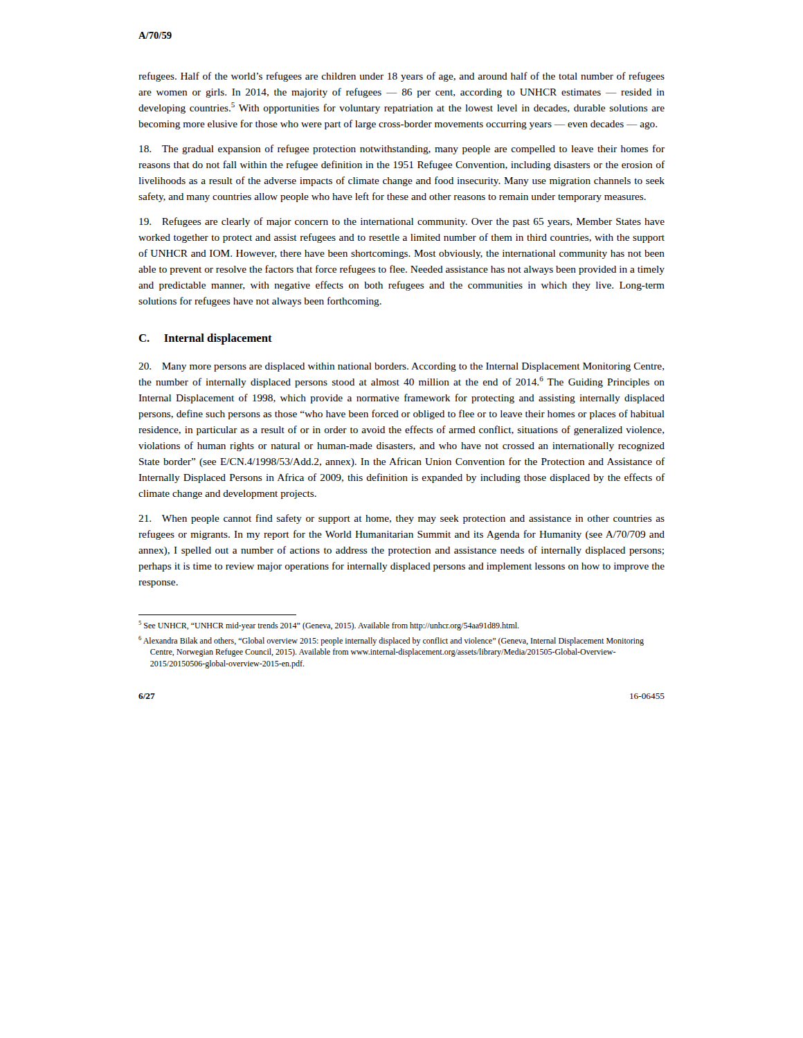A/70/59
refugees. Half of the world’s refugees are children under 18 years of age, and around half of the total number of refugees are women or girls. In 2014, the majority of refugees — 86 per cent, according to UNHCR estimates — resided in developing countries.5 With opportunities for voluntary repatriation at the lowest level in decades, durable solutions are becoming more elusive for those who were part of large cross-border movements occurring years — even decades — ago.
18. The gradual expansion of refugee protection notwithstanding, many people are compelled to leave their homes for reasons that do not fall within the refugee definition in the 1951 Refugee Convention, including disasters or the erosion of livelihoods as a result of the adverse impacts of climate change and food insecurity. Many use migration channels to seek safety, and many countries allow people who have left for these and other reasons to remain under temporary measures.
19. Refugees are clearly of major concern to the international community. Over the past 65 years, Member States have worked together to protect and assist refugees and to resettle a limited number of them in third countries, with the support of UNHCR and IOM. However, there have been shortcomings. Most obviously, the international community has not been able to prevent or resolve the factors that force refugees to flee. Needed assistance has not always been provided in a timely and predictable manner, with negative effects on both refugees and the communities in which they live. Long-term solutions for refugees have not always been forthcoming.
C. Internal displacement
20. Many more persons are displaced within national borders. According to the Internal Displacement Monitoring Centre, the number of internally displaced persons stood at almost 40 million at the end of 2014.6 The Guiding Principles on Internal Displacement of 1998, which provide a normative framework for protecting and assisting internally displaced persons, define such persons as those “who have been forced or obliged to flee or to leave their homes or places of habitual residence, in particular as a result of or in order to avoid the effects of armed conflict, situations of generalized violence, violations of human rights or natural or human-made disasters, and who have not crossed an internationally recognized State border” (see E/CN.4/1998/53/Add.2, annex). In the African Union Convention for the Protection and Assistance of Internally Displaced Persons in Africa of 2009, this definition is expanded by including those displaced by the effects of climate change and development projects.
21. When people cannot find safety or support at home, they may seek protection and assistance in other countries as refugees or migrants. In my report for the World Humanitarian Summit and its Agenda for Humanity (see A/70/709 and annex), I spelled out a number of actions to address the protection and assistance needs of internally displaced persons; perhaps it is time to review major operations for internally displaced persons and implement lessons on how to improve the response.
5 See UNHCR, “UNHCR mid-year trends 2014” (Geneva, 2015). Available from http://unhcr.org/54aa91d89.html.
6 Alexandra Bilak and others, “Global overview 2015: people internally displaced by conflict and violence” (Geneva, Internal Displacement Monitoring Centre, Norwegian Refugee Council, 2015). Available from www.internal-displacement.org/assets/library/Media/201505-Global-Overview-2015/20150506-global-overview-2015-en.pdf.
6/27 16-06455